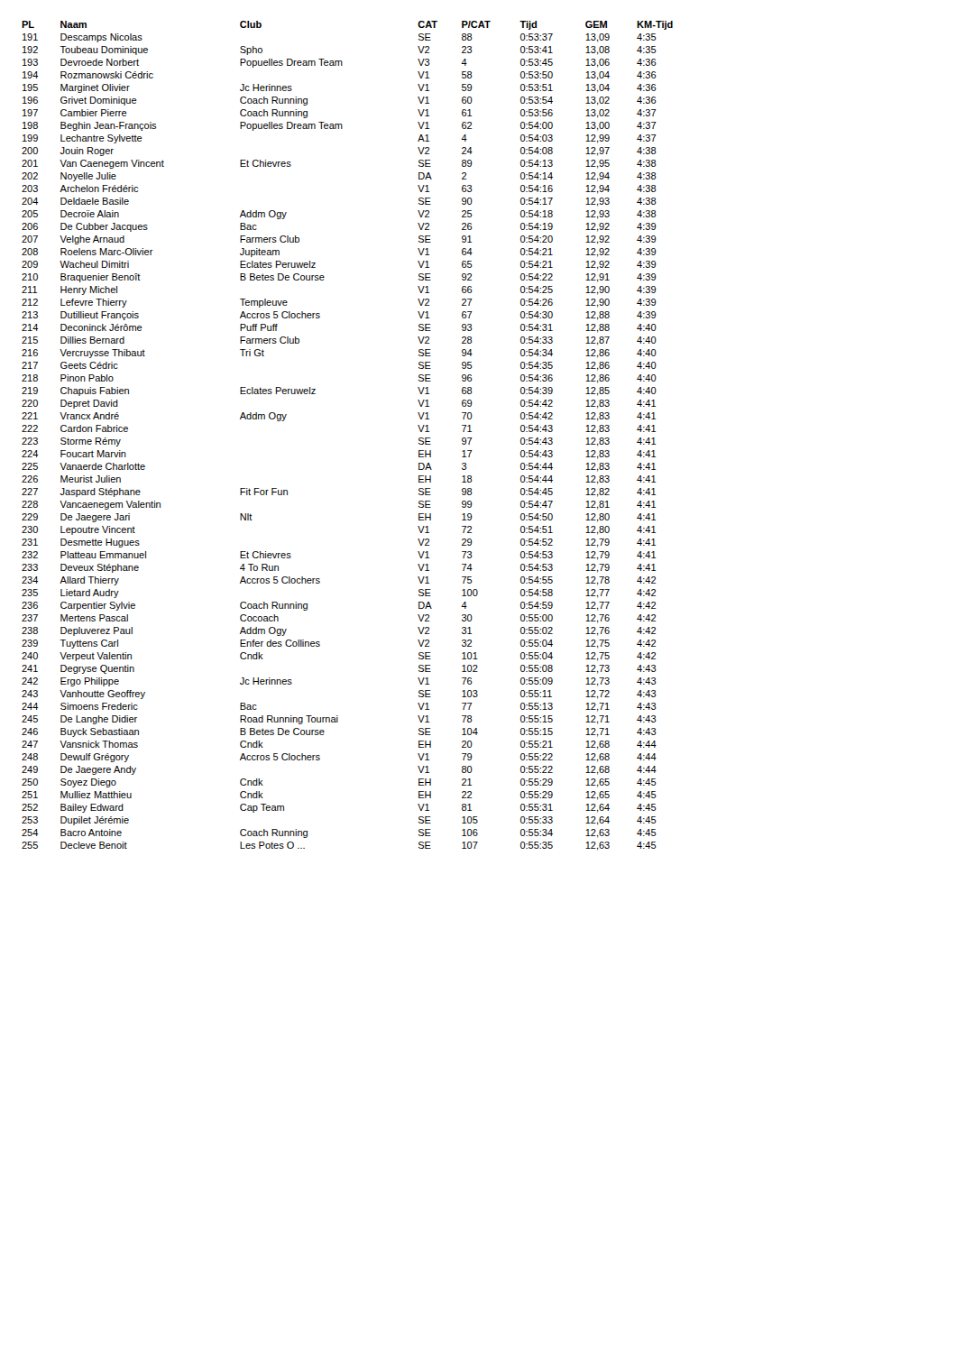| PL | Naam | Club | CAT | P/CAT | Tijd | GEM | KM-Tijd |
| --- | --- | --- | --- | --- | --- | --- | --- |
| 191 | Descamps Nicolas | | SE | 88 | 0:53:37 | 13,09 | 4:35 |
| 192 | Toubeau Dominique | Spho | V2 | 23 | 0:53:41 | 13,08 | 4:35 |
| 193 | Devroede Norbert | Popuelles Dream Team | V3 | 4 | 0:53:45 | 13,06 | 4:36 |
| 194 | Rozmanowski Cédric | | V1 | 58 | 0:53:50 | 13,04 | 4:36 |
| 195 | Marginet Olivier | Jc Herinnes | V1 | 59 | 0:53:51 | 13,04 | 4:36 |
| 196 | Grivet Dominique | Coach Running | V1 | 60 | 0:53:54 | 13,02 | 4:36 |
| 197 | Cambier Pierre | Coach Running | V1 | 61 | 0:53:56 | 13,02 | 4:37 |
| 198 | Beghin Jean-François | Popuelles Dream Team | V1 | 62 | 0:54:00 | 13,00 | 4:37 |
| 199 | Lechantre Sylvette | | A1 | 4 | 0:54:03 | 12,99 | 4:37 |
| 200 | Jouin Roger | | V2 | 24 | 0:54:08 | 12,97 | 4:38 |
| 201 | Van Caenegem Vincent | Et Chievres | SE | 89 | 0:54:13 | 12,95 | 4:38 |
| 202 | Noyelle Julie | | DA | 2 | 0:54:14 | 12,94 | 4:38 |
| 203 | Archelon Frédéric | | V1 | 63 | 0:54:16 | 12,94 | 4:38 |
| 204 | Deldaele Basile | | SE | 90 | 0:54:17 | 12,93 | 4:38 |
| 205 | Decroïe Alain | Addm Ogy | V2 | 25 | 0:54:18 | 12,93 | 4:38 |
| 206 | De Cubber Jacques | Bac | V2 | 26 | 0:54:19 | 12,92 | 4:39 |
| 207 | Velghe Arnaud | Farmers Club | SE | 91 | 0:54:20 | 12,92 | 4:39 |
| 208 | Roelens Marc-Olivier | Jupiteam | V1 | 64 | 0:54:21 | 12,92 | 4:39 |
| 209 | Wacheul Dimitri | Eclates Peruwelz | V1 | 65 | 0:54:21 | 12,92 | 4:39 |
| 210 | Braquenier Benoît | B Betes De Course | SE | 92 | 0:54:22 | 12,91 | 4:39 |
| 211 | Henry Michel | | V1 | 66 | 0:54:25 | 12,90 | 4:39 |
| 212 | Lefevre Thierry | Templeuve | V2 | 27 | 0:54:26 | 12,90 | 4:39 |
| 213 | Dutillieut François | Accros 5 Clochers | V1 | 67 | 0:54:30 | 12,88 | 4:39 |
| 214 | Deconinck Jérôme | Puff Puff | SE | 93 | 0:54:31 | 12,88 | 4:40 |
| 215 | Dillies Bernard | Farmers Club | V2 | 28 | 0:54:33 | 12,87 | 4:40 |
| 216 | Vercruysse Thibaut | Tri Gt | SE | 94 | 0:54:34 | 12,86 | 4:40 |
| 217 | Geets Cédric | | SE | 95 | 0:54:35 | 12,86 | 4:40 |
| 218 | Pinon Pablo | | SE | 96 | 0:54:36 | 12,86 | 4:40 |
| 219 | Chapuis Fabien | Eclates Peruwelz | V1 | 68 | 0:54:39 | 12,85 | 4:40 |
| 220 | Depret David | | V1 | 69 | 0:54:42 | 12,83 | 4:41 |
| 221 | Vrancx André | Addm Ogy | V1 | 70 | 0:54:42 | 12,83 | 4:41 |
| 222 | Cardon Fabrice | | V1 | 71 | 0:54:43 | 12,83 | 4:41 |
| 223 | Storme Rémy | | SE | 97 | 0:54:43 | 12,83 | 4:41 |
| 224 | Foucart Marvin | | EH | 17 | 0:54:43 | 12,83 | 4:41 |
| 225 | Vanaerde Charlotte | | DA | 3 | 0:54:44 | 12,83 | 4:41 |
| 226 | Meurist Julien | | EH | 18 | 0:54:44 | 12,83 | 4:41 |
| 227 | Jaspard Stéphane | Fit For Fun | SE | 98 | 0:54:45 | 12,82 | 4:41 |
| 228 | Vancaenegem Valentin | | SE | 99 | 0:54:47 | 12,81 | 4:41 |
| 229 | De Jaegere Jari | Nlt | EH | 19 | 0:54:50 | 12,80 | 4:41 |
| 230 | Lepoutre Vincent | | V1 | 72 | 0:54:51 | 12,80 | 4:41 |
| 231 | Desmette Hugues | | V2 | 29 | 0:54:52 | 12,79 | 4:41 |
| 232 | Platteau Emmanuel | Et Chievres | V1 | 73 | 0:54:53 | 12,79 | 4:41 |
| 233 | Deveux Stéphane | 4 To Run | V1 | 74 | 0:54:53 | 12,79 | 4:41 |
| 234 | Allard Thierry | Accros 5 Clochers | V1 | 75 | 0:54:55 | 12,78 | 4:42 |
| 235 | Lietard Audry | | SE | 100 | 0:54:58 | 12,77 | 4:42 |
| 236 | Carpentier Sylvie | Coach Running | DA | 4 | 0:54:59 | 12,77 | 4:42 |
| 237 | Mertens Pascal | Cocoach | V2 | 30 | 0:55:00 | 12,76 | 4:42 |
| 238 | Depluverez Paul | Addm Ogy | V2 | 31 | 0:55:02 | 12,76 | 4:42 |
| 239 | Tuyttens Carl | Enfer des Collines | V2 | 32 | 0:55:04 | 12,75 | 4:42 |
| 240 | Verpeut Valentin | Cndk | SE | 101 | 0:55:04 | 12,75 | 4:42 |
| 241 | Degryse Quentin | | SE | 102 | 0:55:08 | 12,73 | 4:43 |
| 242 | Ergo Philippe | Jc Herinnes | V1 | 76 | 0:55:09 | 12,73 | 4:43 |
| 243 | Vanhoutte Geoffrey | | SE | 103 | 0:55:11 | 12,72 | 4:43 |
| 244 | Simoens Frederic | Bac | V1 | 77 | 0:55:13 | 12,71 | 4:43 |
| 245 | De Langhe Didier | Road Running Tournai | V1 | 78 | 0:55:15 | 12,71 | 4:43 |
| 246 | Buyck Sebastiaan | B Betes De Course | SE | 104 | 0:55:15 | 12,71 | 4:43 |
| 247 | Vansnick Thomas | Cndk | EH | 20 | 0:55:21 | 12,68 | 4:44 |
| 248 | Dewulf Grégory | Accros 5 Clochers | V1 | 79 | 0:55:22 | 12,68 | 4:44 |
| 249 | De Jaegere Andy | | V1 | 80 | 0:55:22 | 12,68 | 4:44 |
| 250 | Soyez Diego | Cndk | EH | 21 | 0:55:29 | 12,65 | 4:45 |
| 251 | Mulliez Matthieu | Cndk | EH | 22 | 0:55:29 | 12,65 | 4:45 |
| 252 | Bailey Edward | Cap Team | V1 | 81 | 0:55:31 | 12,64 | 4:45 |
| 253 | Dupilet Jérémie | | SE | 105 | 0:55:33 | 12,64 | 4:45 |
| 254 | Bacro Antoine | Coach Running | SE | 106 | 0:55:34 | 12,63 | 4:45 |
| 255 | Decleve Benoit | Les Potes O ... | SE | 107 | 0:55:35 | 12,63 | 4:45 |